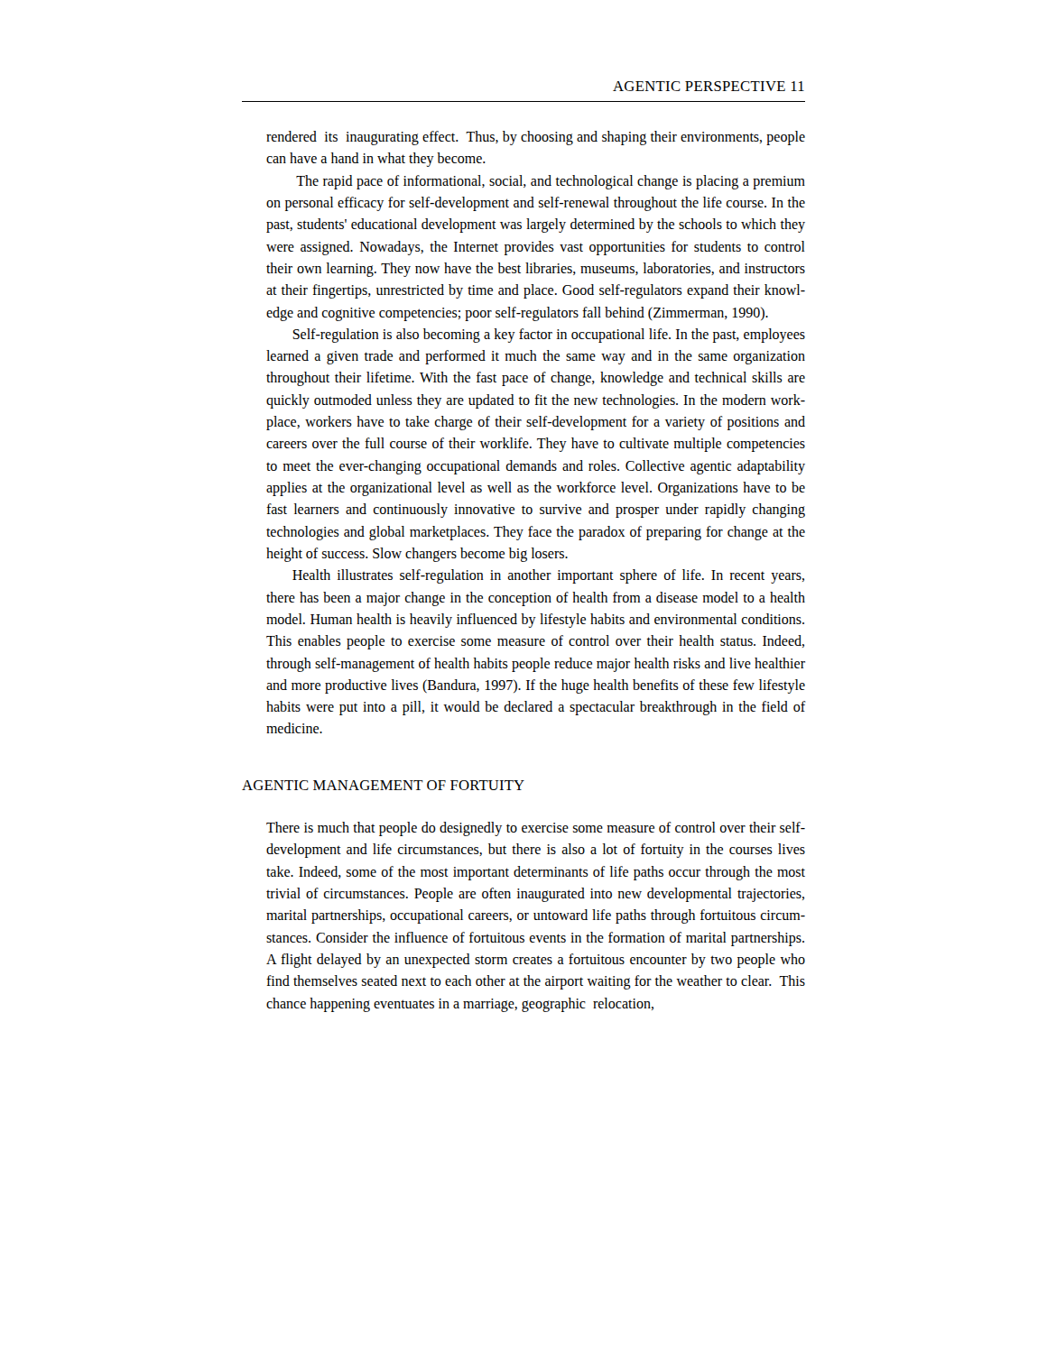AGENTIC PERSPECTIVE 11
rendered its inaugurating effect. Thus, by choosing and shaping their environments, people can have a hand in what they become.
The rapid pace of informational, social, and technological change is placing a premium on personal efficacy for self-development and self-renewal throughout the life course. In the past, students' educational development was largely determined by the schools to which they were assigned. Nowadays, the Internet provides vast opportunities for students to control their own learning. They now have the best libraries, museums, laboratories, and instructors at their fingertips, unrestricted by time and place. Good self-regulators expand their knowledge and cognitive competencies; poor self-regulators fall behind (Zimmerman, 1990).
Self-regulation is also becoming a key factor in occupational life. In the past, employees learned a given trade and performed it much the same way and in the same organization throughout their lifetime. With the fast pace of change, knowledge and technical skills are quickly outmoded unless they are updated to fit the new technologies. In the modern workplace, workers have to take charge of their self-development for a variety of positions and careers over the full course of their worklife. They have to cultivate multiple competencies to meet the ever-changing occupational demands and roles. Collective agentic adaptability applies at the organizational level as well as the workforce level. Organizations have to be fast learners and continuously innovative to survive and prosper under rapidly changing technologies and global marketplaces. They face the paradox of preparing for change at the height of success. Slow changers become big losers.
Health illustrates self-regulation in another important sphere of life. In recent years, there has been a major change in the conception of health from a disease model to a health model. Human health is heavily influenced by lifestyle habits and environmental conditions. This enables people to exercise some measure of control over their health status. Indeed, through self-management of health habits people reduce major health risks and live healthier and more productive lives (Bandura, 1997). If the huge health benefits of these few lifestyle habits were put into a pill, it would be declared a spectacular breakthrough in the field of medicine.
AGENTIC MANAGEMENT OF FORTUITY
There is much that people do designedly to exercise some measure of control over their self-development and life circumstances, but there is also a lot of fortuity in the courses lives take. Indeed, some of the most important determinants of life paths occur through the most trivial of circumstances. People are often inaugurated into new developmental trajectories, marital partnerships, occupational careers, or untoward life paths through fortuitous circumstances. Consider the influence of fortuitous events in the formation of marital partnerships. A flight delayed by an unexpected storm creates a fortuitous encounter by two people who find themselves seated next to each other at the airport waiting for the weather to clear. This chance happening eventuates in a marriage, geographic relocation,